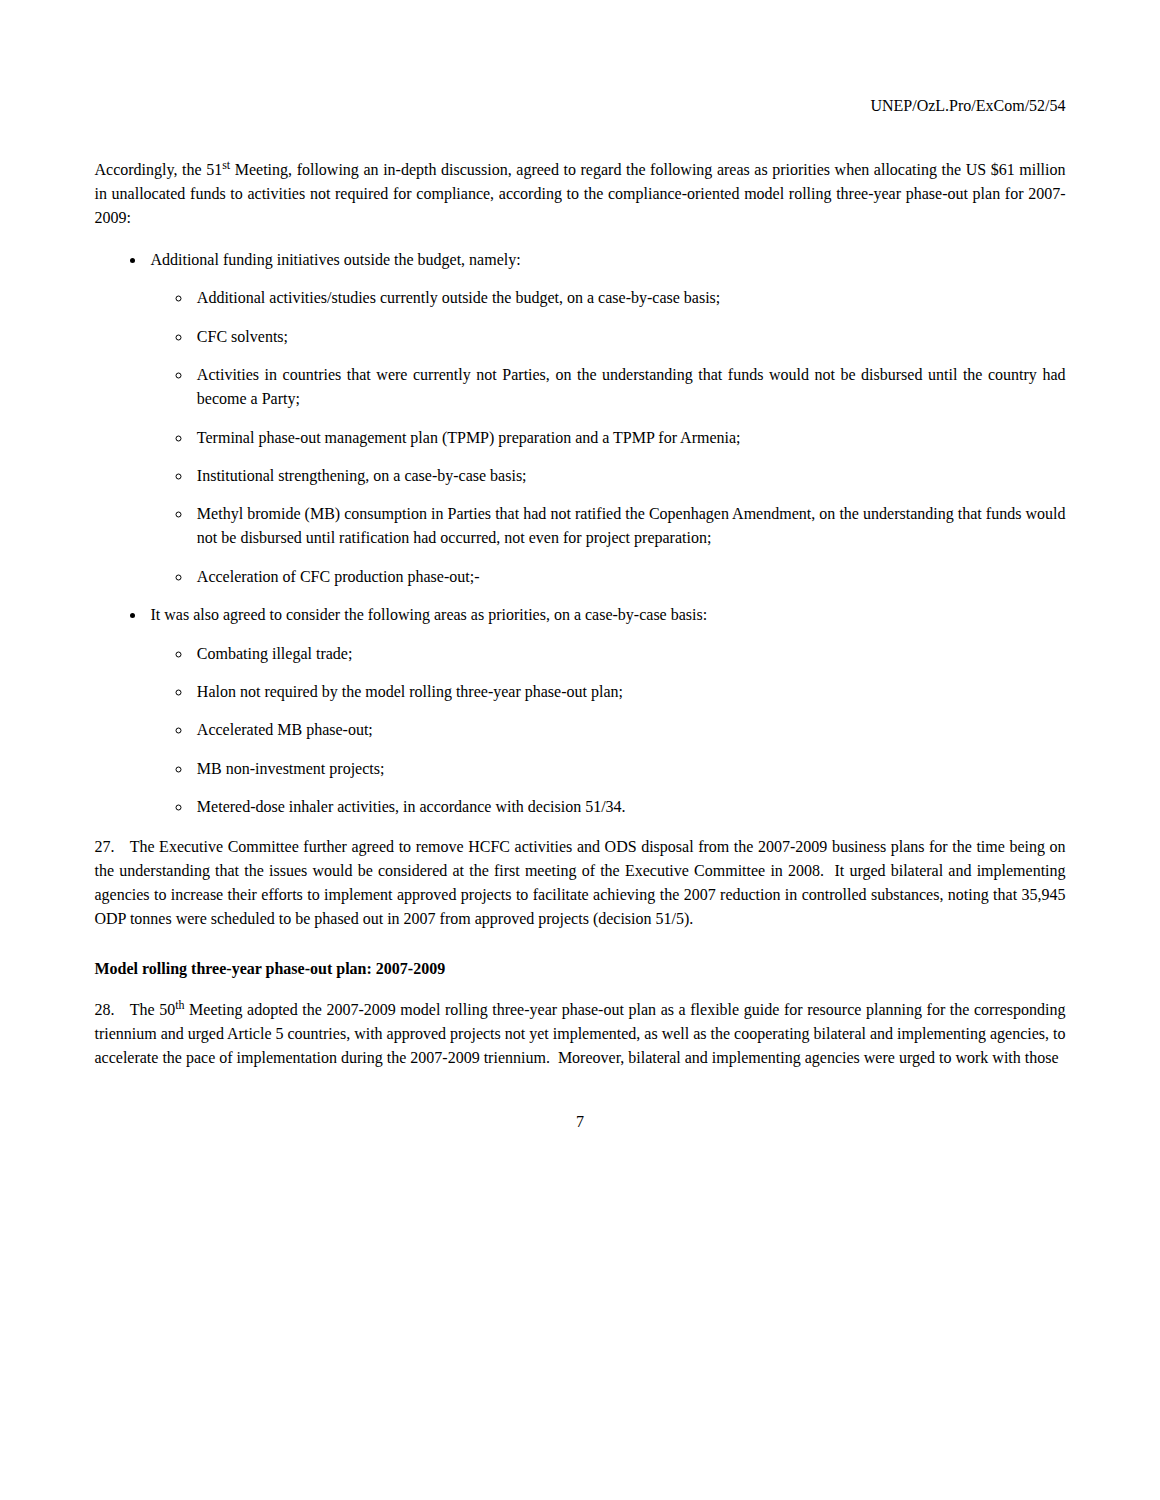UNEP/OzL.Pro/ExCom/52/54
Accordingly, the 51st Meeting, following an in-depth discussion, agreed to regard the following areas as priorities when allocating the US $61 million in unallocated funds to activities not required for compliance, according to the compliance-oriented model rolling three-year phase-out plan for 2007-2009:
Additional funding initiatives outside the budget, namely:
Additional activities/studies currently outside the budget, on a case-by-case basis;
CFC solvents;
Activities in countries that were currently not Parties, on the understanding that funds would not be disbursed until the country had become a Party;
Terminal phase-out management plan (TPMP) preparation and a TPMP for Armenia;
Institutional strengthening, on a case-by-case basis;
Methyl bromide (MB) consumption in Parties that had not ratified the Copenhagen Amendment, on the understanding that funds would not be disbursed until ratification had occurred, not even for project preparation;
Acceleration of CFC production phase-out;-
It was also agreed to consider the following areas as priorities, on a case-by-case basis:
Combating illegal trade;
Halon not required by the model rolling three-year phase-out plan;
Accelerated MB phase-out;
MB non-investment projects;
Metered-dose inhaler activities, in accordance with decision 51/34.
27. The Executive Committee further agreed to remove HCFC activities and ODS disposal from the 2007-2009 business plans for the time being on the understanding that the issues would be considered at the first meeting of the Executive Committee in 2008. It urged bilateral and implementing agencies to increase their efforts to implement approved projects to facilitate achieving the 2007 reduction in controlled substances, noting that 35,945 ODP tonnes were scheduled to be phased out in 2007 from approved projects (decision 51/5).
Model rolling three-year phase-out plan: 2007-2009
28. The 50th Meeting adopted the 2007-2009 model rolling three-year phase-out plan as a flexible guide for resource planning for the corresponding triennium and urged Article 5 countries, with approved projects not yet implemented, as well as the cooperating bilateral and implementing agencies, to accelerate the pace of implementation during the 2007-2009 triennium. Moreover, bilateral and implementing agencies were urged to work with those
7